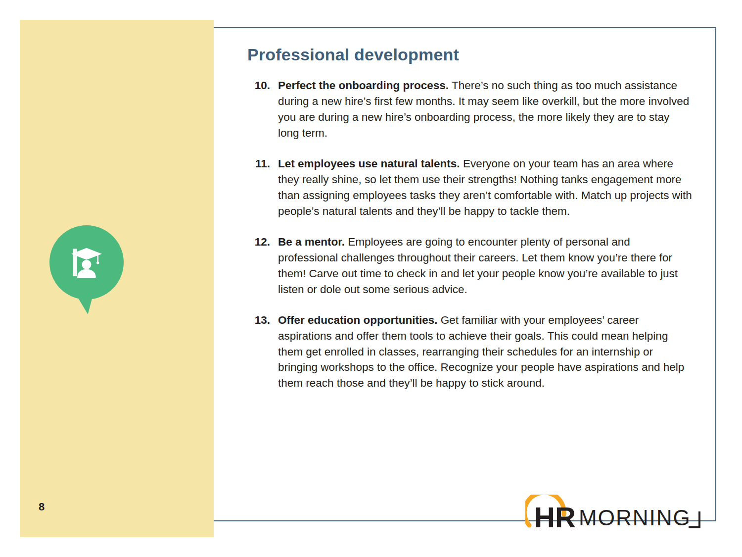Professional development
10. Perfect the onboarding process. There’s no such thing as too much assistance during a new hire’s first few months. It may seem like overkill, but the more involved you are during a new hire’s onboarding process, the more likely they are to stay long term.
11. Let employees use natural talents. Everyone on your team has an area where they really shine, so let them use their strengths! Nothing tanks engagement more than assigning employees tasks they aren’t comfortable with. Match up projects with people’s natural talents and they’ll be happy to tackle them.
12. Be a mentor. Employees are going to encounter plenty of personal and professional challenges throughout their careers. Let them know you’re there for them! Carve out time to check in and let your people know you’re available to just listen or dole out some serious advice.
13. Offer education opportunities. Get familiar with your employees’ career aspirations and offer them tools to achieve their goals. This could mean helping them get enrolled in classes, rearranging their schedules for an internship or bringing workshops to the office. Recognize your people have aspirations and help them reach those and they’ll be happy to stick around.
8
HR MORNING